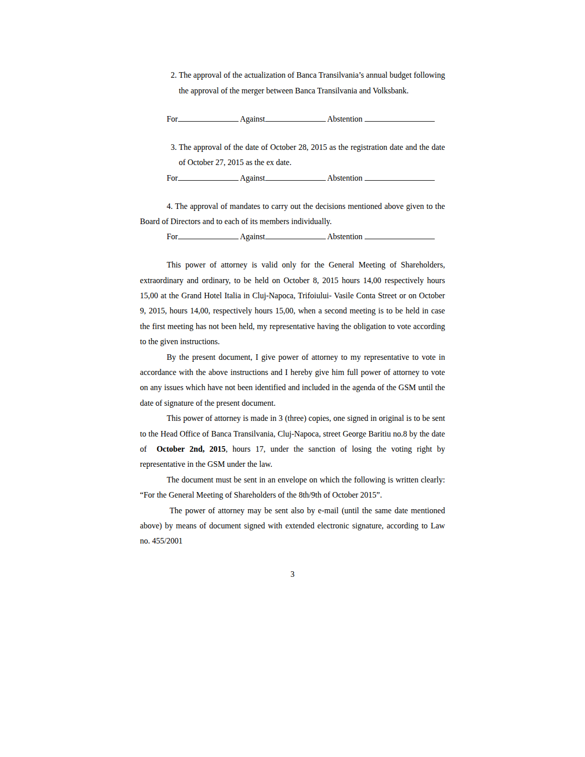The approval of the actualization of Banca Transilvania’s annual budget following the approval of the merger between Banca Transilvania and Volksbank.
For Against Abstention
The approval of the date of October 28, 2015 as the registration date and the date of October 27, 2015 as the ex date.
For Against Abstention
4. The approval of mandates to carry out the decisions mentioned above given to the Board of Directors and to each of its members individually.
For Against Abstention
This power of attorney is valid only for the General Meeting of Shareholders, extraordinary and ordinary, to be held on October 8, 2015 hours 14,00 respectively hours 15,00 at the Grand Hotel Italia in Cluj-Napoca, Trifoiului- Vasile Conta Street or on October 9, 2015, hours 14,00, respectively hours 15,00, when a second meeting is to be held in case the first meeting has not been held, my representative having the obligation to vote according to the given instructions.
By the present document, I give power of attorney to my representative to vote in accordance with the above instructions and I hereby give him full power of attorney to vote on any issues which have not been identified and included in the agenda of the GSM until the date of signature of the present document.
This power of attorney is made in 3 (three) copies, one signed in original is to be sent to the Head Office of Banca Transilvania, Cluj-Napoca, street George Baritiu no.8 by the date of October 2nd, 2015, hours 17, under the sanction of losing the voting right by representative in the GSM under the law.
The document must be sent in an envelope on which the following is written clearly: “For the General Meeting of Shareholders of the 8th/9th of October 2015”.
The power of attorney may be sent also by e-mail (until the same date mentioned above) by means of document signed with extended electronic signature, according to Law no. 455/2001
3